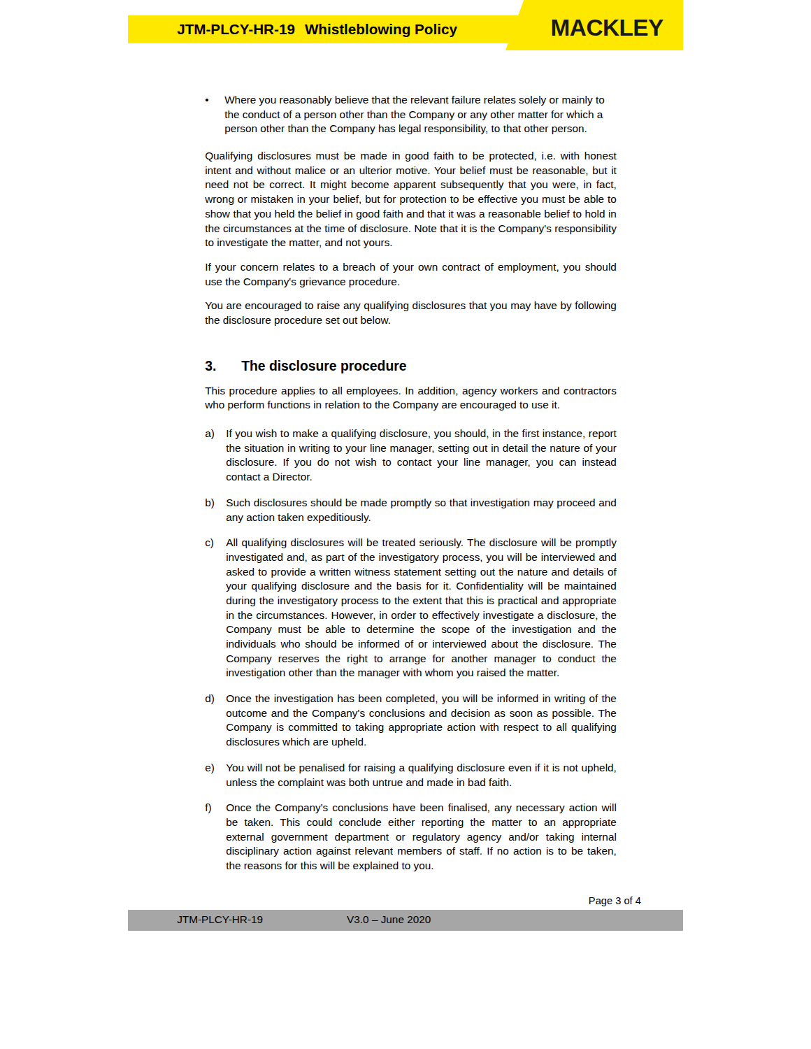JTM-PLCY-HR-19 Whistleblowing Policy
MACKLEY
•
Where you reasonably believe that the relevant failure relates solely or mainly to the conduct of a person other than the Company or any other matter for which a person other than the Company has legal responsibility, to that other person.
Qualifying disclosures must be made in good faith to be protected, i.e. with honest intent and without malice or an ulterior motive. Your belief must be reasonable, but it need not be correct. It might become apparent subsequently that you were, in fact, wrong or mistaken in your belief, but for protection to be effective you must be able to show that you held the belief in good faith and that it was a reasonable belief to hold in the circumstances at the time of disclosure. Note that it is the Company's responsibility to investigate the matter, and not yours.
If your concern relates to a breach of your own contract of employment, you should use the Company's grievance procedure.
You are encouraged to raise any qualifying disclosures that you may have by following the disclosure procedure set out below.
3. The disclosure procedure
This procedure applies to all employees. In addition, agency workers and contractors who perform functions in relation to the Company are encouraged to use it.
a)
If you wish to make a qualifying disclosure, you should, in the first instance, report the situation in writing to your line manager, setting out in detail the nature of your disclosure. If you do not wish to contact your line manager, you can instead contact a Director.
b)
Such disclosures should be made promptly so that investigation may proceed and any action taken expeditiously.
c)
All qualifying disclosures will be treated seriously. The disclosure will be promptly investigated and, as part of the investigatory process, you will be interviewed and asked to provide a written witness statement setting out the nature and details of your qualifying disclosure and the basis for it. Confidentiality will be maintained during the investigatory process to the extent that this is practical and appropriate in the circumstances. However, in order to effectively investigate a disclosure, the Company must be able to determine the scope of the investigation and the individuals who should be informed of or interviewed about the disclosure. The Company reserves the right to arrange for another manager to conduct the investigation other than the manager with whom you raised the matter.
d)
Once the investigation has been completed, you will be informed in writing of the outcome and the Company's conclusions and decision as soon as possible. The Company is committed to taking appropriate action with respect to all qualifying disclosures which are upheld.
e)
You will not be penalised for raising a qualifying disclosure even if it is not upheld, unless the complaint was both untrue and made in bad faith.
f)
Once the Company's conclusions have been finalised, any necessary action will be taken. This could conclude either reporting the matter to an appropriate external government department or regulatory agency and/or taking internal disciplinary action against relevant members of staff. If no action is to be taken, the reasons for this will be explained to you.
Page 3 of 4
JTM-PLCY-HR-19 V3.0 – June 2020